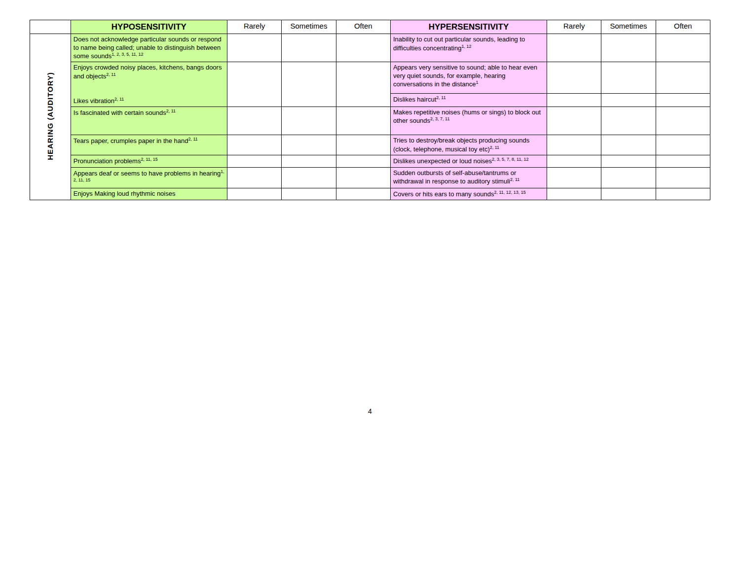| | HYPOSENSITIVITY | Rarely | Sometimes | Often | HYPERSENSITIVITY | Rarely | Sometimes | Often |
| --- | --- | --- | --- | --- | --- | --- | --- | --- |
| HEARING (AUDITORY) | Does not acknowledge particular sounds or respond to name being called; unable to distinguish between some sounds 1, 2, 3, 5, 11, 12 | | | | Inability to cut out particular sounds, leading to difficulties concentrating 1, 12 | | | |
| Enjoys crowded noisy places, kitchens, bangs doors and objects 2, 11 Likes vibration 2, 11 | | | | Appears very sensitive to sound; able to hear even very quiet sounds, for example, hearing conversations in the distance 1 | | | |
| Dislikes haircut 2, 11 | | | |
| Is fascinated with certain sounds 2, 11 | | | | Makes repetitive noises (hums or sings) to block out other sounds 2, 3, 7, 11 | | | |
| Tears paper, crumples paper in the hand 2, 11 | | | | Tries to destroy/break objects producing sounds (clock, telephone, musical toy etc) 2, 11 | | | |
| Pronunciation problems 2, 11, 15 | | | | Dislikes unexpected or loud noises 2, 3, 5, 7, 8, 11, 12 | | | |
| Appears deaf or seems to have problems in hearing 1, 2, 11, 15 | | | | Sudden outbursts of self-abuse/tantrums or withdrawal in response to auditory stimuli 2, 11 | | | |
| Enjoys Making loud rhythmic noises | | | | Covers or hits ears to many sounds 2, 11, 12, 13, 15 | | | |
4